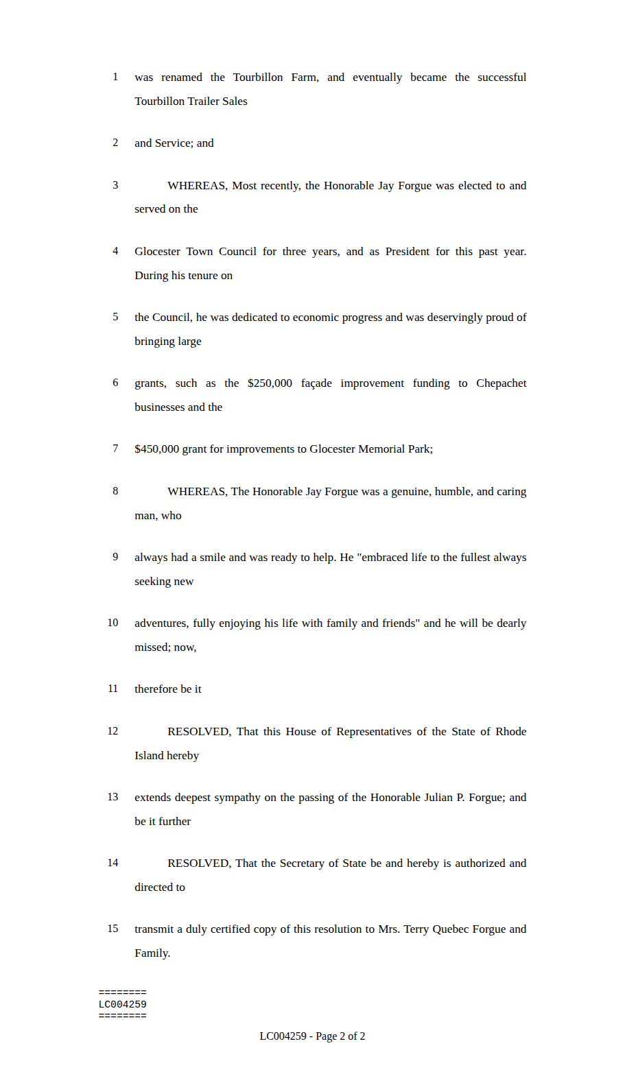was renamed the Tourbillon Farm, and eventually became the successful Tourbillon Trailer Sales
and Service; and
WHEREAS, Most recently, the Honorable Jay Forgue was elected to and served on the
Glocester Town Council for three years, and as President for this past year. During his tenure on
the Council, he was dedicated to economic progress and was deservingly proud of bringing large
grants, such as the $250,000 façade improvement funding to Chepachet businesses and the
$450,000 grant for improvements to Glocester Memorial Park;
WHEREAS, The Honorable Jay Forgue was a genuine, humble, and caring man, who
always had a smile and was ready to help. He "embraced life to the fullest always seeking new
adventures, fully enjoying his life with family and friends" and he will be dearly missed; now,
therefore be it
RESOLVED, That this House of Representatives of the State of Rhode Island hereby
extends deepest sympathy on the passing of the Honorable Julian P. Forgue; and be it further
RESOLVED, That the Secretary of State be and hereby is authorized and directed to
transmit a duly certified copy of this resolution to Mrs. Terry Quebec Forgue and Family.
========
LC004259
========
LC004259 - Page 2 of 2